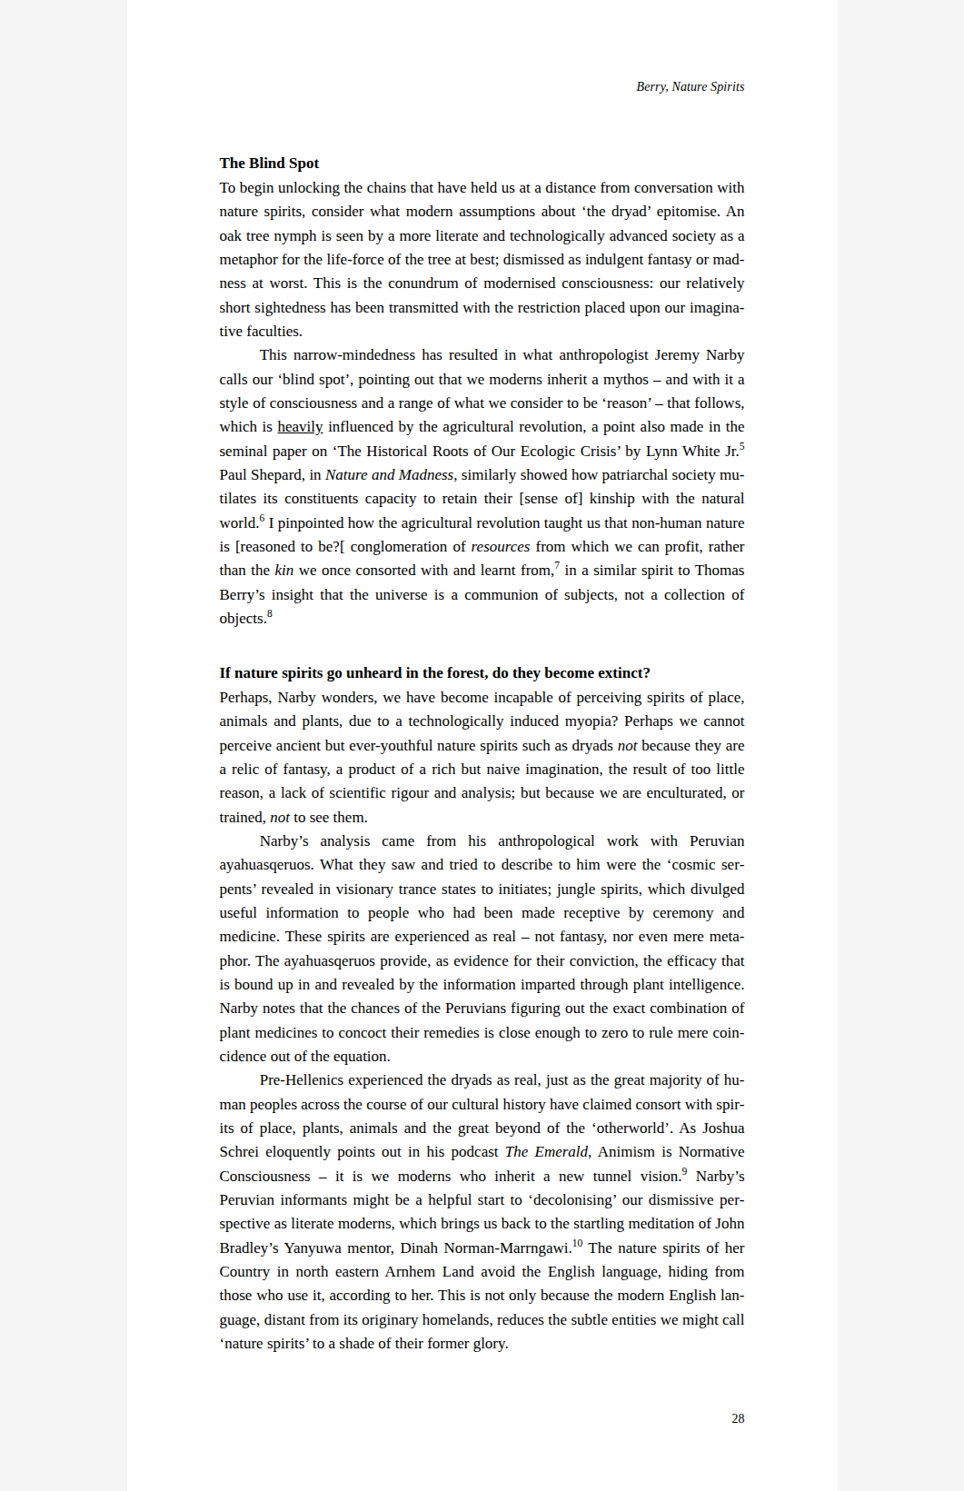Berry, Nature Spirits
The Blind Spot
To begin unlocking the chains that have held us at a distance from conversation with nature spirits, consider what modern assumptions about ‘the dryad’ epitomise. An oak tree nymph is seen by a more literate and technologically advanced society as a metaphor for the life-force of the tree at best; dismissed as indulgent fantasy or madness at worst. This is the conundrum of modernised consciousness: our relatively short sightedness has been transmitted with the restriction placed upon our imaginative faculties.
This narrow-mindedness has resulted in what anthropologist Jeremy Narby calls our ‘blind spot’, pointing out that we moderns inherit a mythos – and with it a style of consciousness and a range of what we consider to be ‘reason’ – that follows, which is heavily influenced by the agricultural revolution, a point also made in the seminal paper on ‘The Historical Roots of Our Ecologic Crisis’ by Lynn White Jr.5 Paul Shepard, in Nature and Madness, similarly showed how patriarchal society mutilates its constituents capacity to retain their [sense of] kinship with the natural world.6 I pinpointed how the agricultural revolution taught us that non-human nature is [reasoned to be?[ conglomeration of resources from which we can profit, rather than the kin we once consorted with and learnt from,7 in a similar spirit to Thomas Berry’s insight that the universe is a communion of subjects, not a collection of objects.8
If nature spirits go unheard in the forest, do they become extinct?
Perhaps, Narby wonders, we have become incapable of perceiving spirits of place, animals and plants, due to a technologically induced myopia? Perhaps we cannot perceive ancient but ever-youthful nature spirits such as dryads not because they are a relic of fantasy, a product of a rich but naive imagination, the result of too little reason, a lack of scientific rigour and analysis; but because we are enculturated, or trained, not to see them.
Narby’s analysis came from his anthropological work with Peruvian ayahuasqeruos. What they saw and tried to describe to him were the ‘cosmic serpents’ revealed in visionary trance states to initiates; jungle spirits, which divulged useful information to people who had been made receptive by ceremony and medicine. These spirits are experienced as real – not fantasy, nor even mere metaphor. The ayahuasqeruos provide, as evidence for their conviction, the efficacy that is bound up in and revealed by the information imparted through plant intelligence. Narby notes that the chances of the Peruvians figuring out the exact combination of plant medicines to concoct their remedies is close enough to zero to rule mere coincidence out of the equation.
Pre-Hellenics experienced the dryads as real, just as the great majority of human peoples across the course of our cultural history have claimed consort with spirits of place, plants, animals and the great beyond of the ‘otherworld’. As Joshua Schrei eloquently points out in his podcast The Emerald, Animism is Normative Consciousness – it is we moderns who inherit a new tunnel vision.9 Narby’s Peruvian informants might be a helpful start to ‘decolonising’ our dismissive perspective as literate moderns, which brings us back to the startling meditation of John Bradley’s Yanyuwa mentor, Dinah Norman-Marrngawi.10 The nature spirits of her Country in north eastern Arnhem Land avoid the English language, hiding from those who use it, according to her. This is not only because the modern English language, distant from its originary homelands, reduces the subtle entities we might call ‘nature spirits’ to a shade of their former glory.
28